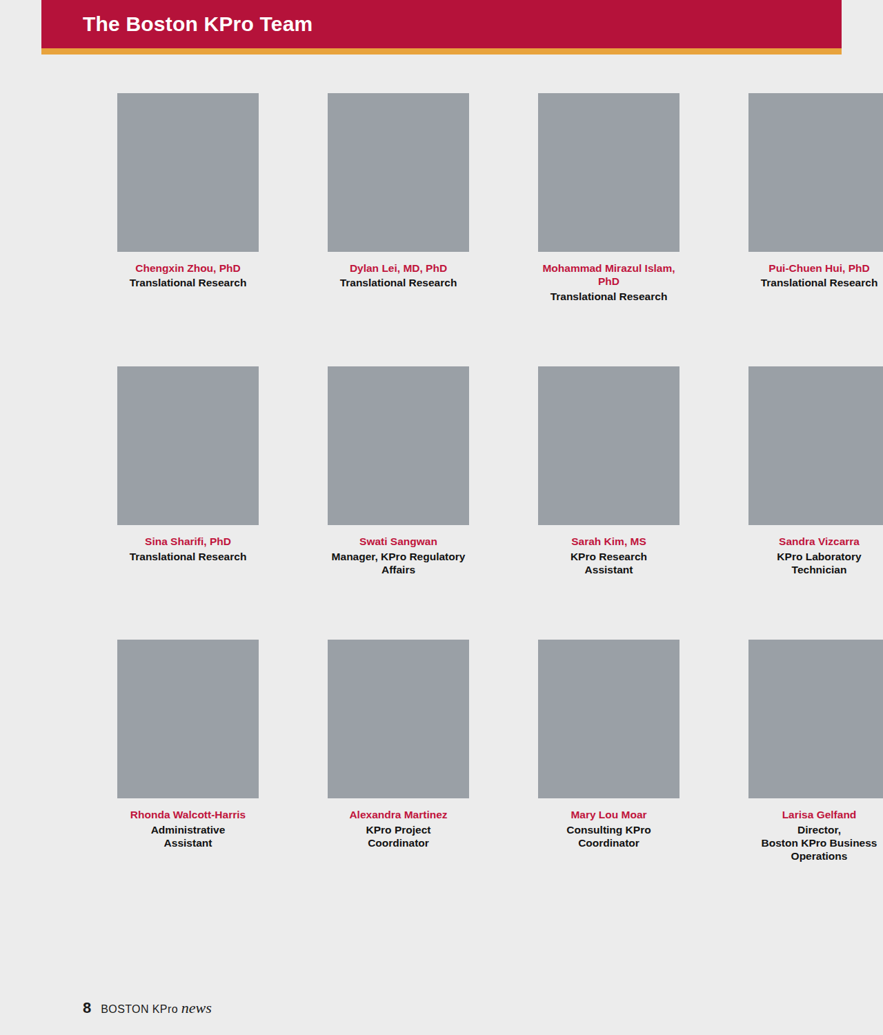The Boston KPro Team
Chengxin Zhou, PhD
Translational Research
Dylan Lei, MD, PhD
Translational Research
Mohammad Mirazul Islam, PhD
Translational Research
Pui-Chuen Hui, PhD
Translational Research
Sina Sharifi, PhD
Translational Research
Swati Sangwan
Manager, KPro Regulatory
Affairs
Sarah Kim, MS
KPro Research
Assistant
Sandra Vizcarra
KPro Laboratory
Technician
Rhonda Walcott-Harris
Administrative
Assistant
Alexandra Martinez
KPro Project
Coordinator
Mary Lou Moar
Consulting KPro
Coordinator
Larisa Gelfand
Director,
Boston KPro Business
Operations
8 BOSTON KPro news